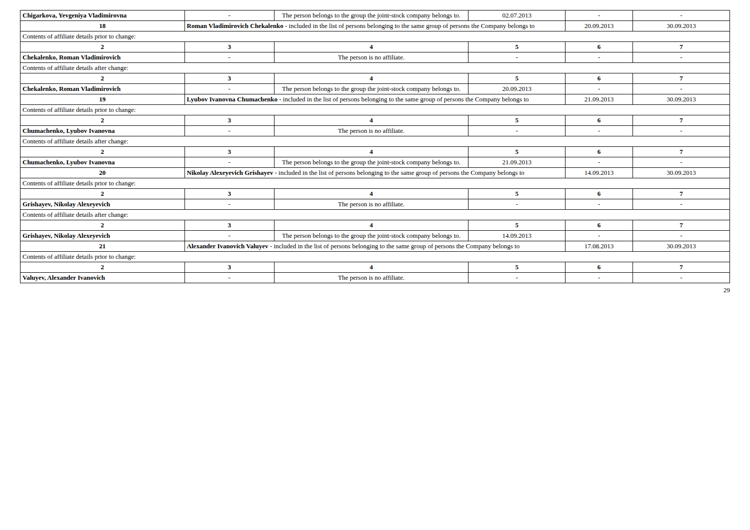| Chigarkova, Yevgeniya Vladimirovna | - | The person belongs to the group the joint-stock company belongs to. | 02.07.2013 | - | - |
| 18 | Roman Vladimirovich Chekalenko - included in the list of persons belonging to the same group of persons the Company belongs to | 20.09.2013 | 30.09.2013 |
| Contents of affiliate details prior to change: |
| 2 | 3 | 4 | 5 | 6 | 7 |
| Chekalenko, Roman Vladimirovich | - | The person is no affiliate. | - | - | - |
| Contents of affiliate details after change: |
| 2 | 3 | 4 | 5 | 6 | 7 |
| Chekalenko, Roman Vladimirovich | - | The person belongs to the group the joint-stock company belongs to. | 20.09.2013 | - | - |
| 19 | Lyubov Ivanovna Chumachenko - included in the list of persons belonging to the same group of persons the Company belongs to | 21.09.2013 | 30.09.2013 |
| Contents of affiliate details prior to change: |
| 2 | 3 | 4 | 5 | 6 | 7 |
| Chumachenko, Lyubov Ivanovna | - | The person is no affiliate. | - | - | - |
| Contents of affiliate details after change: |
| 2 | 3 | 4 | 5 | 6 | 7 |
| Chumachenko, Lyubov Ivanovna | - | The person belongs to the group the joint-stock company belongs to. | 21.09.2013 | - | - |
| 20 | Nikolay Alexeyevich Grishayev - included in the list of persons belonging to the same group of persons the Company belongs to | 14.09.2013 | 30.09.2013 |
| Contents of affiliate details prior to change: |
| 2 | 3 | 4 | 5 | 6 | 7 |
| Grishayev, Nikolay Alexeyevich | - | The person is no affiliate. | - | - | - |
| Contents of affiliate details after change: |
| 2 | 3 | 4 | 5 | 6 | 7 |
| Grishayev, Nikolay Alexeyevich | - | The person belongs to the group the joint-stock company belongs to. | 14.09.2013 | - | - |
| 21 | Alexander Ivanovich Valuyev - included in the list of persons belonging to the same group of persons the Company belongs to | 17.08.2013 | 30.09.2013 |
| Contents of affiliate details prior to change: |
| 2 | 3 | 4 | 5 | 6 | 7 |
| Valuyev, Alexander Ivanovich | - | The person is no affiliate. | - | - | - |
29